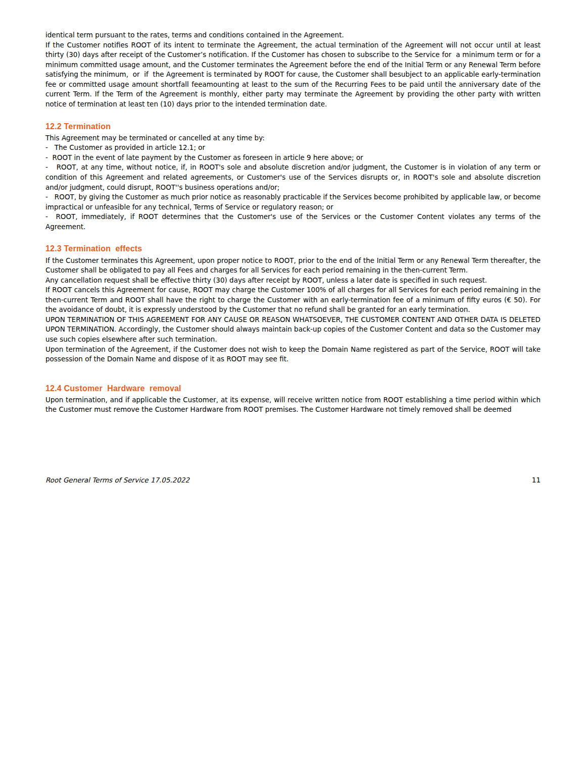identical term pursuant to the rates, terms and conditions contained in the Agreement.
If the Customer notifies ROOT of its intent to terminate the Agreement, the actual termination of the Agreement will not occur until at least thirty (30) days after receipt of the Customer’s notification. If the Customer has chosen to subscribe to the Service for a minimum term or for a minimum committed usage amount, and the Customer terminates the Agreement before the end of the Initial Term or any Renewal Term before satisfying the minimum, or if the Agreement is terminated by ROOT for cause, the Customer shall besubject to an applicable early-termination fee or committed usage amount shortfall feeamounting at least to the sum of the Recurring Fees to be paid until the anniversary date of the current Term. If the Term of the Agreement is monthly, either party may terminate the Agreement by providing the other party with written notice of termination at least ten (10) days prior to the intended termination date.
12.2 Termination
This Agreement may be terminated or cancelled at any time by:
- The Customer as provided in article 12.1; or
- ROOT in the event of late payment by the Customer as foreseen in article 9 here above; or
- ROOT, at any time, without notice, if, in ROOT's sole and absolute discretion and/or judgment, the Customer is in violation of any term or condition of this Agreement and related agreements, or Customer's use of the Services disrupts or, in ROOT's sole and absolute discretion and/or judgment, could disrupt, ROOT''s business operations and/or;
- ROOT, by giving the Customer as much prior notice as reasonably practicable if the Services become prohibited by applicable law, or become impractical or unfeasible for any technical, Terms of Service or regulatory reason; or
- ROOT, immediately, if ROOT determines that the Customer's use of the Services or the Customer Content violates any terms of the Agreement.
12.3 Termination effects
If the Customer terminates this Agreement, upon proper notice to ROOT, prior to the end of the Initial Term or any Renewal Term thereafter, the Customer shall be obligated to pay all Fees and charges for all Services for each period remaining in the then-current Term.
Any cancellation request shall be effective thirty (30) days after receipt by ROOT, unless a later date is specified in such request.
If ROOT cancels this Agreement for cause, ROOT may charge the Customer 100% of all charges for all Services for each period remaining in the then-current Term and ROOT shall have the right to charge the Customer with an early-termination fee of a minimum of fifty euros (€ 50). For the avoidance of doubt, it is expressly understood by the Customer that no refund shall be granted for an early termination.
UPON TERMINATION OF THIS AGREEMENT FOR ANY CAUSE OR REASON WHATSOEVER, THE CUSTOMER CONTENT AND OTHER DATA IS DELETED UPON TERMINATION. Accordingly, the Customer should always maintain back-up copies of the Customer Content and data so the Customer may use such copies elsewhere after such termination.
Upon termination of the Agreement, if the Customer does not wish to keep the Domain Name registered as part of the Service, ROOT will take possession of the Domain Name and dispose of it as ROOT may see fit.
12.4 Customer Hardware removal
Upon termination, and if applicable the Customer, at its expense, will receive written notice from ROOT establishing a time period within which the Customer must remove the Customer Hardware from ROOT premises. The Customer Hardware not timely removed shall be deemed
Root General Terms of Service 17.05.2022 11